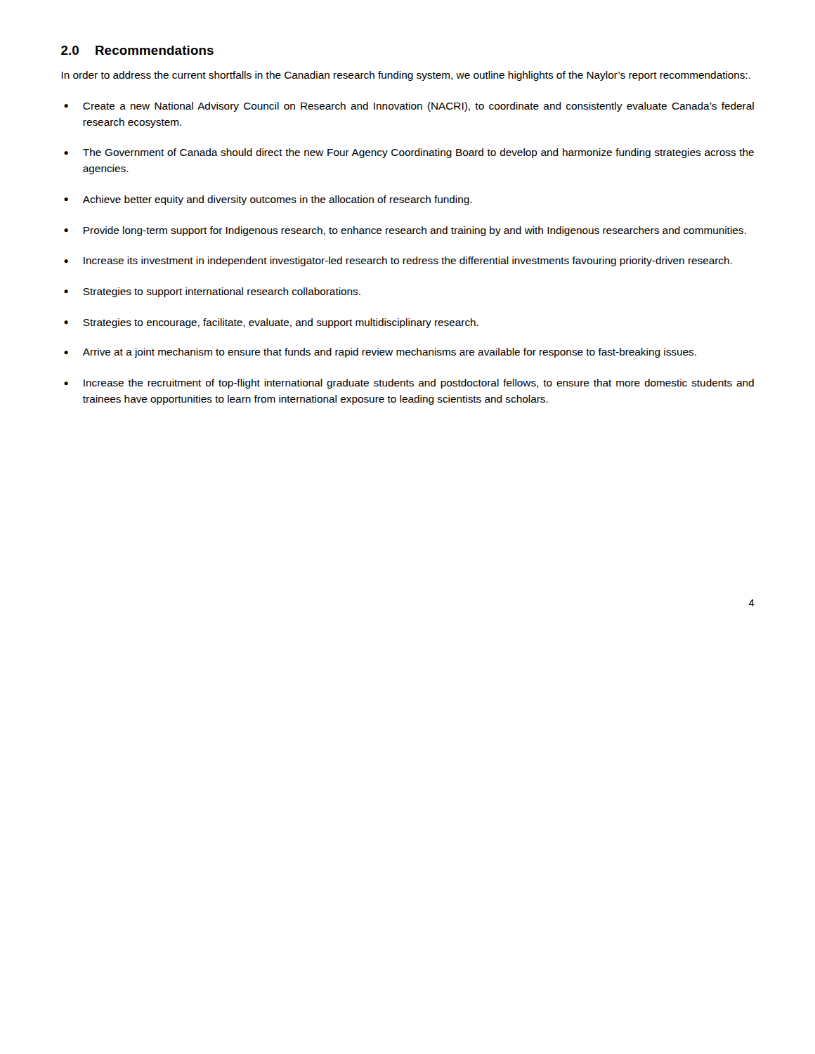2.0 Recommendations
In order to address the current shortfalls in the Canadian research funding system, we outline highlights of the Naylor’s report recommendations:.
Create a new National Advisory Council on Research and Innovation (NACRI), to coordinate and consistently evaluate Canada’s federal research ecosystem.
The Government of Canada should direct the new Four Agency Coordinating Board to develop and harmonize funding strategies across the agencies.
Achieve better equity and diversity outcomes in the allocation of research funding.
Provide long-term support for Indigenous research, to enhance research and training by and with Indigenous researchers and communities.
Increase its investment in independent investigator-led research to redress the differential investments favouring priority-driven research.
Strategies to support international research collaborations.
Strategies to encourage, facilitate, evaluate, and support multidisciplinary research.
Arrive at a joint mechanism to ensure that funds and rapid review mechanisms are available for response to fast-breaking issues.
Increase the recruitment of top-flight international graduate students and postdoctoral fellows, to ensure that more domestic students and trainees have opportunities to learn from international exposure to leading scientists and scholars.
4